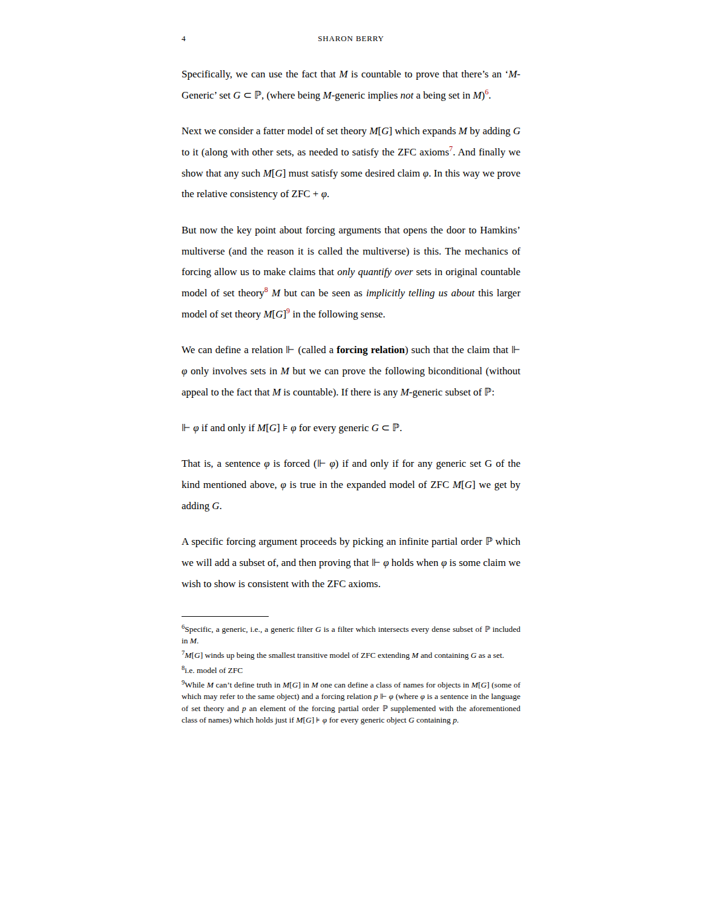4 Sharon Berry
Specifically, we can use the fact that M is countable to prove that there’s an ‘M-Generic’ set G ⊂ ℙ, (where being M-generic implies not a being set in M)6.
Next we consider a fatter model of set theory M[G] which expands M by adding G to it (along with other sets, as needed to satisfy the ZFC axioms7. And finally we show that any such M[G] must satisfy some desired claim φ. In this way we prove the relative consistency of ZFC + φ.
But now the key point about forcing arguments that opens the door to Hamkins’ multiverse (and the reason it is called the multiverse) is this. The mechanics of forcing allow us to make claims that only quantify over sets in original countable model of set theory8 M but can be seen as implicitly telling us about this larger model of set theory M[G]9 in the following sense.
We can define a relation ⊩ (called a forcing relation) such that the claim that ⊩ φ only involves sets in M but we can prove the following biconditional (without appeal to the fact that M is countable). If there is any M-generic subset of ℙ:
⊩ φ if and only if M[G] ⊧ φ for every generic G ⊂ ℙ.
That is, a sentence φ is forced (⊩ φ) if and only if for any generic set G of the kind mentioned above, φ is true in the expanded model of ZFC M[G] we get by adding G.
A specific forcing argument proceeds by picking an infinite partial order ℙ which we will add a subset of, and then proving that ⊩ φ holds when φ is some claim we wish to show is consistent with the ZFC axioms.
6 Specific, a generic, i.e., a generic filter G is a filter which intersects every dense subset of ℙ included in M.
7 M[G] winds up being the smallest transitive model of ZFC extending M and containing G as a set.
8i.e. model of ZFC
9 While M can’t define truth in M[G] in M one can define a class of names for objects in M[G] (some of which may refer to the same object) and a forcing relation p ⊩ φ (where φ is a sentence in the language of set theory and p an element of the forcing partial order ℙ supplemented with the aforementioned class of names) which holds just if M[G] ⊧ φ for every generic object G containing p.